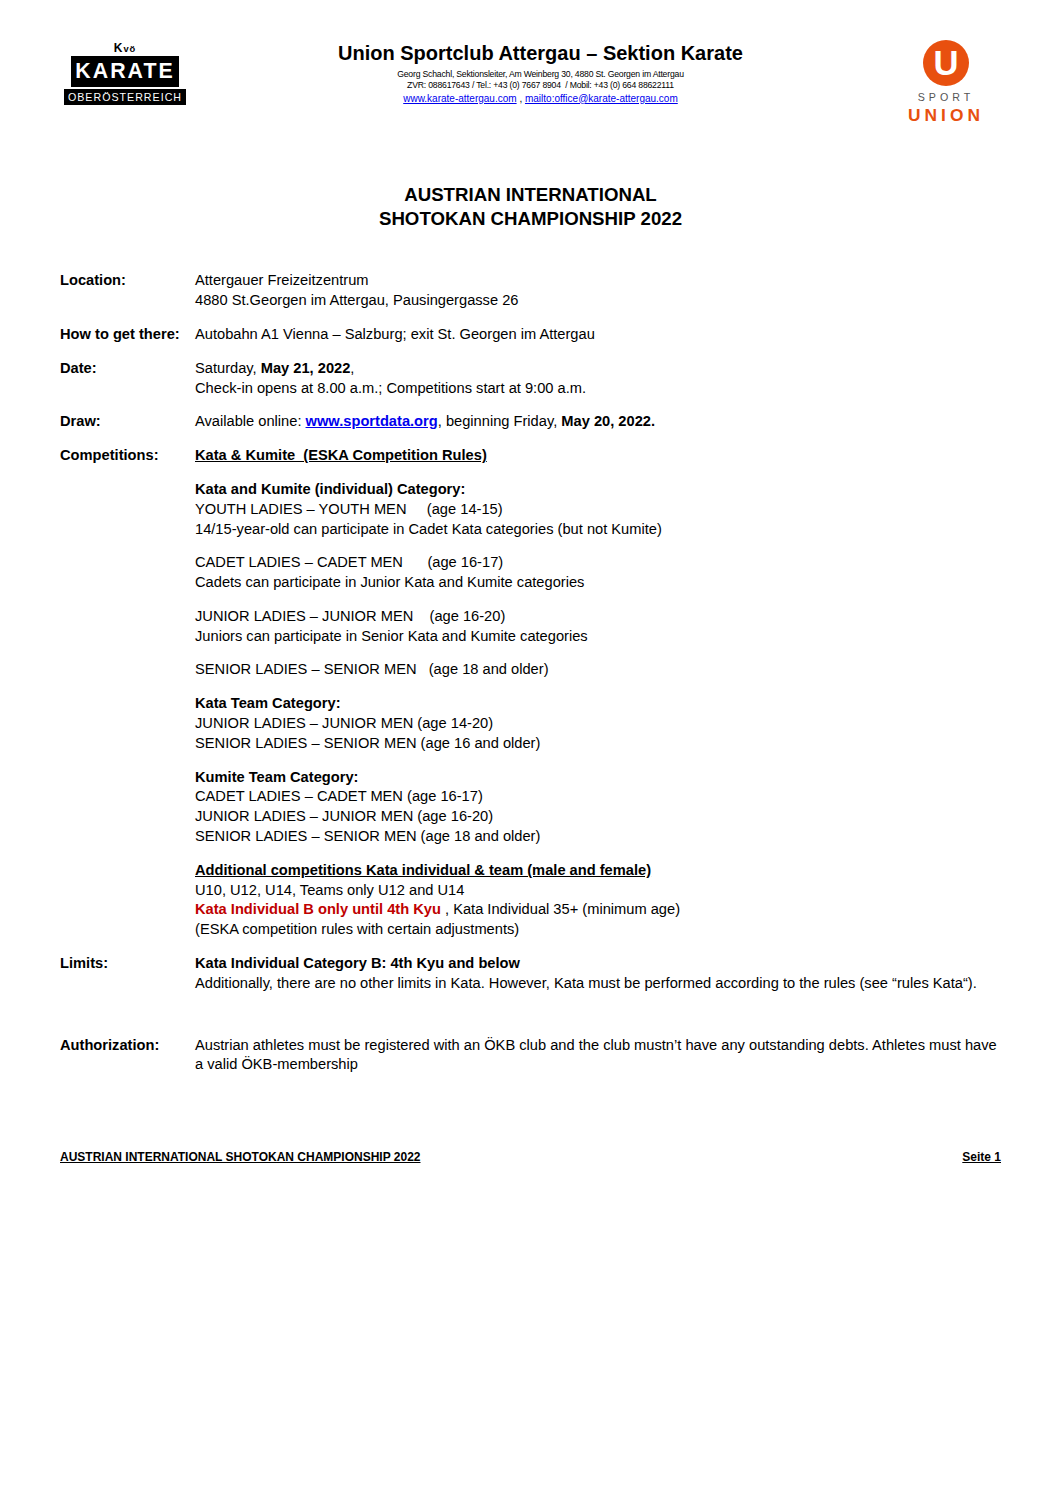Kvö
KARATE
OBERÖSTERREICH
Union Sportclub Attergau – Sektion Karate
Georg Schachl, Sektionsleiter, Am Weinberg 30, 4880 St. Georgen im Attergau
ZVR: 088617643 / Tel.: +43 (0) 7667 8904 / Mobil: +43 (0) 664 88622111
www.karate-attergau.com , mailto:office@karate-attergau.com
U
SPORT
UNION
AUSTRIAN INTERNATIONAL
SHOTOKAN CHAMPIONSHIP 2022
| Location: | Attergauer Freizeitzentrum 4880 St.Georgen im Attergau, Pausingergasse 26 |
| How to get there: | Autobahn A1 Vienna – Salzburg; exit St. Georgen im Attergau |
| Date: | Saturday, May 21, 2022 , Check-in opens at 8.00 a.m.; Competitions start at 9:00 a.m. |
| Draw: | Available online: www.sportdata.org , beginning Friday, May 20, 2022. |
| Competitions: | Kata & Kumite (ESKA Competition Rules) Kata and Kumite (individual) Category: YOUTH LADIES – YOUTH MEN (age 14-15) 14/15-year-old can participate in Cadet Kata categories (but not Kumite) CADET LADIES – CADET MEN (age 16-17) Cadets can participate in Junior Kata and Kumite categories JUNIOR LADIES – JUNIOR MEN (age 16-20) Juniors can participate in Senior Kata and Kumite categories SENIOR LADIES – SENIOR MEN (age 18 and older) Kata Team Category: JUNIOR LADIES – JUNIOR MEN (age 14-20) SENIOR LADIES – SENIOR MEN (age 16 and older) Kumite Team Category: CADET LADIES – CADET MEN (age 16-17) JUNIOR LADIES – JUNIOR MEN (age 16-20) SENIOR LADIES – SENIOR MEN (age 18 and older) Additional competitions Kata individual & team (male and female) U10, U12, U14, Teams only U12 and U14 Kata Individual B only until 4th Kyu , Kata Individual 35+ (minimum age) (ESKA competition rules with certain adjustments) |
| Limits: | Kata Individual Category B: 4th Kyu and below Additionally, there are no other limits in Kata. However, Kata must be performed according to the rules (see “rules Kata“). |
| Authorization: | Austrian athletes must be registered with an ÖKB club and the club mustn’t have any outstanding debts. Athletes must have a valid ÖKB-membership |
AUSTRIAN INTERNATIONAL SHOTOKAN CHAMPIONSHIP 2022
Seite 1